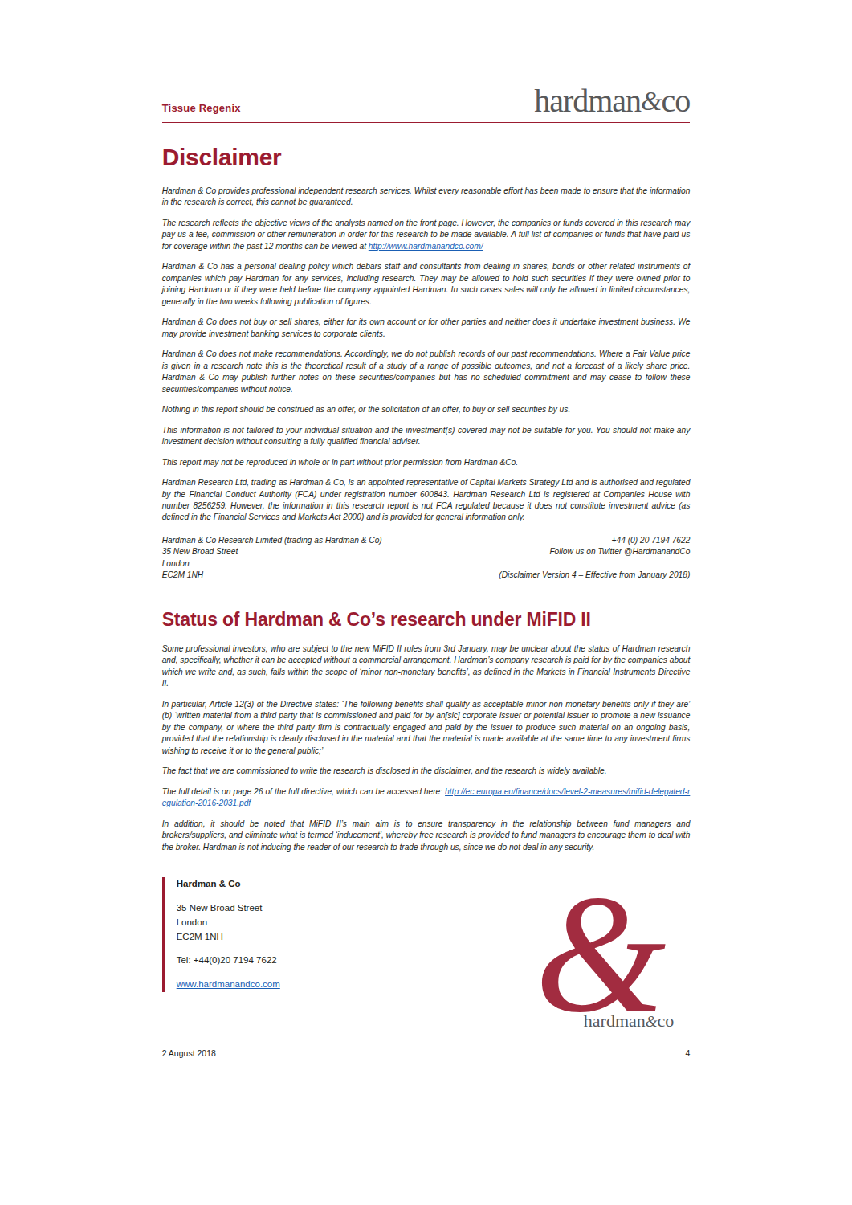Tissue Regenix
hardman&co
Disclaimer
Hardman & Co provides professional independent research services. Whilst every reasonable effort has been made to ensure that the information in the research is correct, this cannot be guaranteed.
The research reflects the objective views of the analysts named on the front page. However, the companies or funds covered in this research may pay us a fee, commission or other remuneration in order for this research to be made available. A full list of companies or funds that have paid us for coverage within the past 12 months can be viewed at http://www.hardmanandco.com/
Hardman & Co has a personal dealing policy which debars staff and consultants from dealing in shares, bonds or other related instruments of companies which pay Hardman for any services, including research. They may be allowed to hold such securities if they were owned prior to joining Hardman or if they were held before the company appointed Hardman. In such cases sales will only be allowed in limited circumstances, generally in the two weeks following publication of figures.
Hardman & Co does not buy or sell shares, either for its own account or for other parties and neither does it undertake investment business. We may provide investment banking services to corporate clients.
Hardman & Co does not make recommendations. Accordingly, we do not publish records of our past recommendations. Where a Fair Value price is given in a research note this is the theoretical result of a study of a range of possible outcomes, and not a forecast of a likely share price. Hardman & Co may publish further notes on these securities/companies but has no scheduled commitment and may cease to follow these securities/companies without notice.
Nothing in this report should be construed as an offer, or the solicitation of an offer, to buy or sell securities by us.
This information is not tailored to your individual situation and the investment(s) covered may not be suitable for you. You should not make any investment decision without consulting a fully qualified financial adviser.
This report may not be reproduced in whole or in part without prior permission from Hardman &Co.
Hardman Research Ltd, trading as Hardman & Co, is an appointed representative of Capital Markets Strategy Ltd and is authorised and regulated by the Financial Conduct Authority (FCA) under registration number 600843. Hardman Research Ltd is registered at Companies House with number 8256259. However, the information in this research report is not FCA regulated because it does not constitute investment advice (as defined in the Financial Services and Markets Act 2000) and is provided for general information only.
Hardman & Co Research Limited (trading as Hardman & Co)
35 New Broad Street
London
EC2M 1NH
+44 (0) 20 7194 7622
Follow us on Twitter @HardmanandCo
(Disclaimer Version 4 – Effective from January 2018)
Status of Hardman & Co’s research under MiFID II
Some professional investors, who are subject to the new MiFID II rules from 3rd January, may be unclear about the status of Hardman research and, specifically, whether it can be accepted without a commercial arrangement. Hardman’s company research is paid for by the companies about which we write and, as such, falls within the scope of ‘minor non-monetary benefits’, as defined in the Markets in Financial Instruments Directive II.
In particular, Article 12(3) of the Directive states: ‘The following benefits shall qualify as acceptable minor non-monetary benefits only if they are’ (b) ‘written material from a third party that is commissioned and paid for by an[sic] corporate issuer or potential issuer to promote a new issuance by the company, or where the third party firm is contractually engaged and paid by the issuer to produce such material on an ongoing basis, provided that the relationship is clearly disclosed in the material and that the material is made available at the same time to any investment firms wishing to receive it or to the general public;’
The fact that we are commissioned to write the research is disclosed in the disclaimer, and the research is widely available.
The full detail is on page 26 of the full directive, which can be accessed here: http://ec.europa.eu/finance/docs/level-2-measures/mifid-delegated-regulation-2016-2031.pdf
In addition, it should be noted that MiFID II’s main aim is to ensure transparency in the relationship between fund managers and brokers/suppliers, and eliminate what is termed ‘inducement’, whereby free research is provided to fund managers to encourage them to deal with the broker. Hardman is not inducing the reader of our research to trade through us, since we do not deal in any security.
Hardman & Co
35 New Broad Street
London
EC2M 1NH
Tel: +44(0)20 7194 7622
www.hardmanandco.com
&
hardman&co
2 August 2018
4